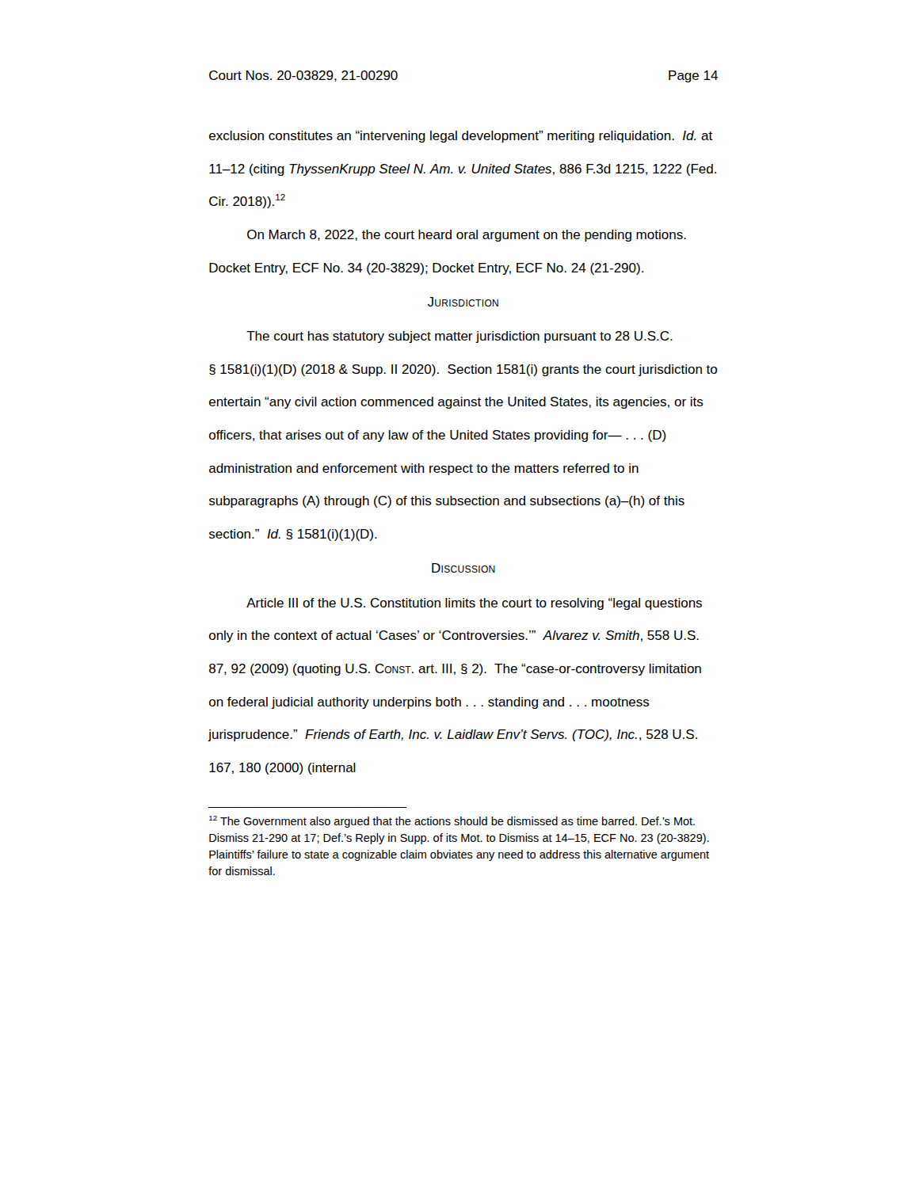Court Nos. 20-03829, 21-00290 Page 14
exclusion constitutes an “intervening legal development” meriting reliquidation. Id. at 11–12 (citing ThyssenKrupp Steel N. Am. v. United States, 886 F.3d 1215, 1222 (Fed. Cir. 2018)).12
On March 8, 2022, the court heard oral argument on the pending motions. Docket Entry, ECF No. 34 (20-3829); Docket Entry, ECF No. 24 (21-290).
Jurisdiction
The court has statutory subject matter jurisdiction pursuant to 28 U.S.C. § 1581(i)(1)(D) (2018 & Supp. II 2020). Section 1581(i) grants the court jurisdiction to entertain “any civil action commenced against the United States, its agencies, or its officers, that arises out of any law of the United States providing for— . . . (D) administration and enforcement with respect to the matters referred to in subparagraphs (A) through (C) of this subsection and subsections (a)–(h) of this section.” Id. § 1581(i)(1)(D).
Discussion
Article III of the U.S. Constitution limits the court to resolving “legal questions only in the context of actual ‘Cases’ or ‘Controversies.’” Alvarez v. Smith, 558 U.S. 87, 92 (2009) (quoting U.S. Const. art. III, § 2). The “case-or-controversy limitation on federal judicial authority underpins both . . . standing and . . . mootness jurisprudence.” Friends of Earth, Inc. v. Laidlaw Env’t Servs. (TOC), Inc., 528 U.S. 167, 180 (2000) (internal
12 The Government also argued that the actions should be dismissed as time barred. Def.’s Mot. Dismiss 21-290 at 17; Def.’s Reply in Supp. of its Mot. to Dismiss at 14–15, ECF No. 23 (20-3829). Plaintiffs’ failure to state a cognizable claim obviates any need to address this alternative argument for dismissal.